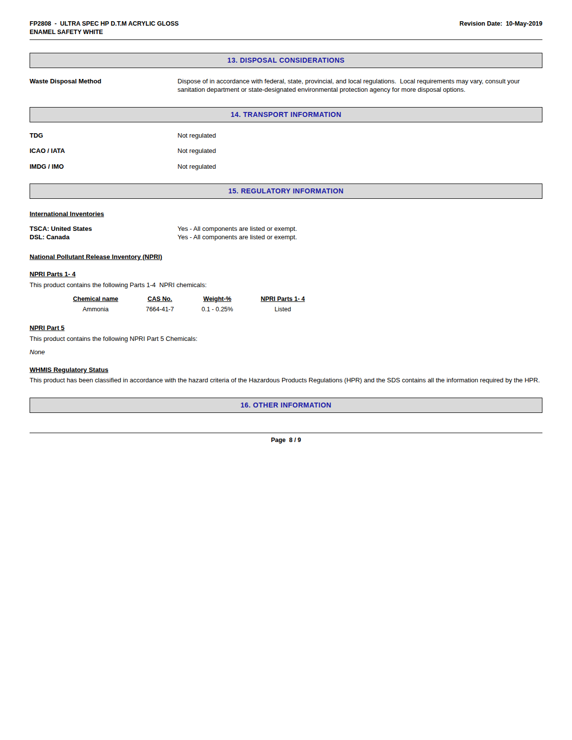FP2808 - ULTRA SPEC HP D.T.M ACRYLIC GLOSS
ENAMEL SAFETY WHITE
Revision Date: 10-May-2019
13. DISPOSAL CONSIDERATIONS
Waste Disposal Method
Dispose of in accordance with federal, state, provincial, and local regulations. Local requirements may vary, consult your sanitation department or state-designated environmental protection agency for more disposal options.
14. TRANSPORT INFORMATION
TDG
Not regulated
ICAO / IATA
Not regulated
IMDG / IMO
Not regulated
15. REGULATORY INFORMATION
International Inventories
TSCA: United States
DSL: Canada
Yes - All components are listed or exempt.
Yes - All components are listed or exempt.
National Pollutant Release Inventory (NPRI)
NPRI Parts 1- 4
This product contains the following Parts 1-4 NPRI chemicals:
| Chemical name | CAS No. | Weight-% | NPRI Parts 1- 4 |
| --- | --- | --- | --- |
| Ammonia | 7664-41-7 | 0.1 - 0.25% | Listed |
NPRI Part 5
This product contains the following NPRI Part 5 Chemicals:
None
WHMIS Regulatory Status
This product has been classified in accordance with the hazard criteria of the Hazardous Products Regulations (HPR) and the SDS contains all the information required by the HPR.
16. OTHER INFORMATION
Page 8 / 9